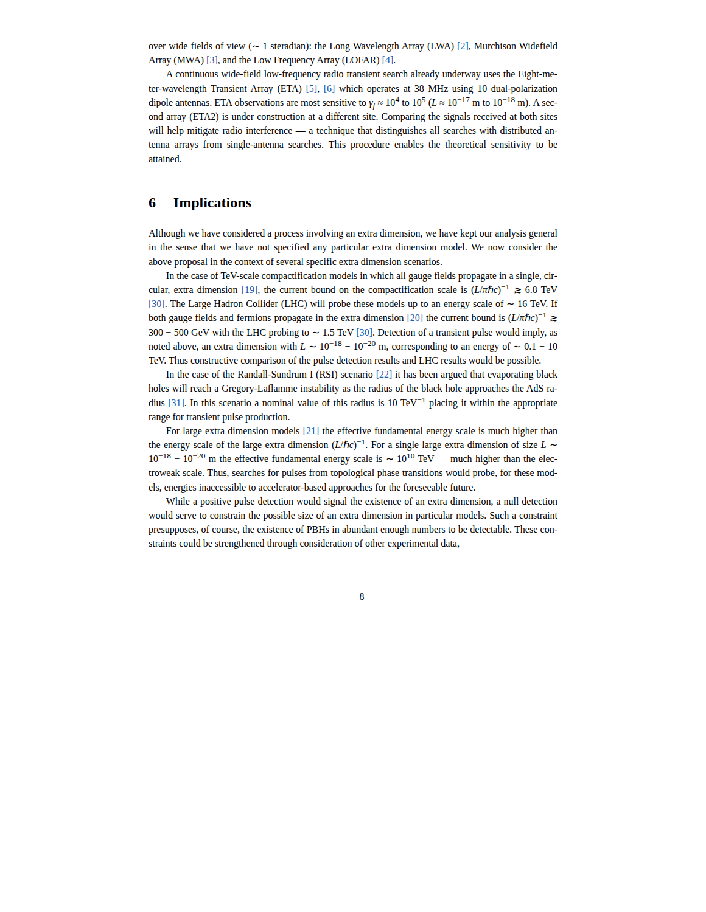over wide fields of view (∼ 1 steradian): the Long Wavelength Array (LWA) [2], Murchison Widefield Array (MWA) [3], and the Low Frequency Array (LOFAR) [4].
A continuous wide-field low-frequency radio transient search already underway uses the Eight-meter-wavelength Transient Array (ETA) [5], [6] which operates at 38 MHz using 10 dual-polarization dipole antennas. ETA observations are most sensitive to γf ≈ 104 to 105 (L ≈ 10−17 m to 10−18 m). A second array (ETA2) is under construction at a different site. Comparing the signals received at both sites will help mitigate radio interference — a technique that distinguishes all searches with distributed antenna arrays from single-antenna searches. This procedure enables the theoretical sensitivity to be attained.
6 Implications
Although we have considered a process involving an extra dimension, we have kept our analysis general in the sense that we have not specified any particular extra dimension model. We now consider the above proposal in the context of several specific extra dimension scenarios.
In the case of TeV-scale compactification models in which all gauge fields propagate in a single, circular, extra dimension [19], the current bound on the compactification scale is (L/πℏc)−1 ≳ 6.8 TeV [30]. The Large Hadron Collider (LHC) will probe these models up to an energy scale of ∼ 16 TeV. If both gauge fields and fermions propagate in the extra dimension [20] the current bound is (L/πℏc)−1 ≳ 300 − 500 GeV with the LHC probing to ∼ 1.5 TeV [30]. Detection of a transient pulse would imply, as noted above, an extra dimension with L ∼ 10−18 − 10−20 m, corresponding to an energy of ∼ 0.1 − 10 TeV. Thus constructive comparison of the pulse detection results and LHC results would be possible.
In the case of the Randall-Sundrum I (RSI) scenario [22] it has been argued that evaporating black holes will reach a Gregory-Laflamme instability as the radius of the black hole approaches the AdS radius [31]. In this scenario a nominal value of this radius is 10 TeV−1 placing it within the appropriate range for transient pulse production.
For large extra dimension models [21] the effective fundamental energy scale is much higher than the energy scale of the large extra dimension (L/ℏc)−1. For a single large extra dimension of size L ∼ 10−18 − 10−20 m the effective fundamental energy scale is ∼ 1010 TeV — much higher than the electroweak scale. Thus, searches for pulses from topological phase transitions would probe, for these models, energies inaccessible to accelerator-based approaches for the foreseeable future.
While a positive pulse detection would signal the existence of an extra dimension, a null detection would serve to constrain the possible size of an extra dimension in particular models. Such a constraint presupposes, of course, the existence of PBHs in abundant enough numbers to be detectable. These constraints could be strengthened through consideration of other experimental data,
8